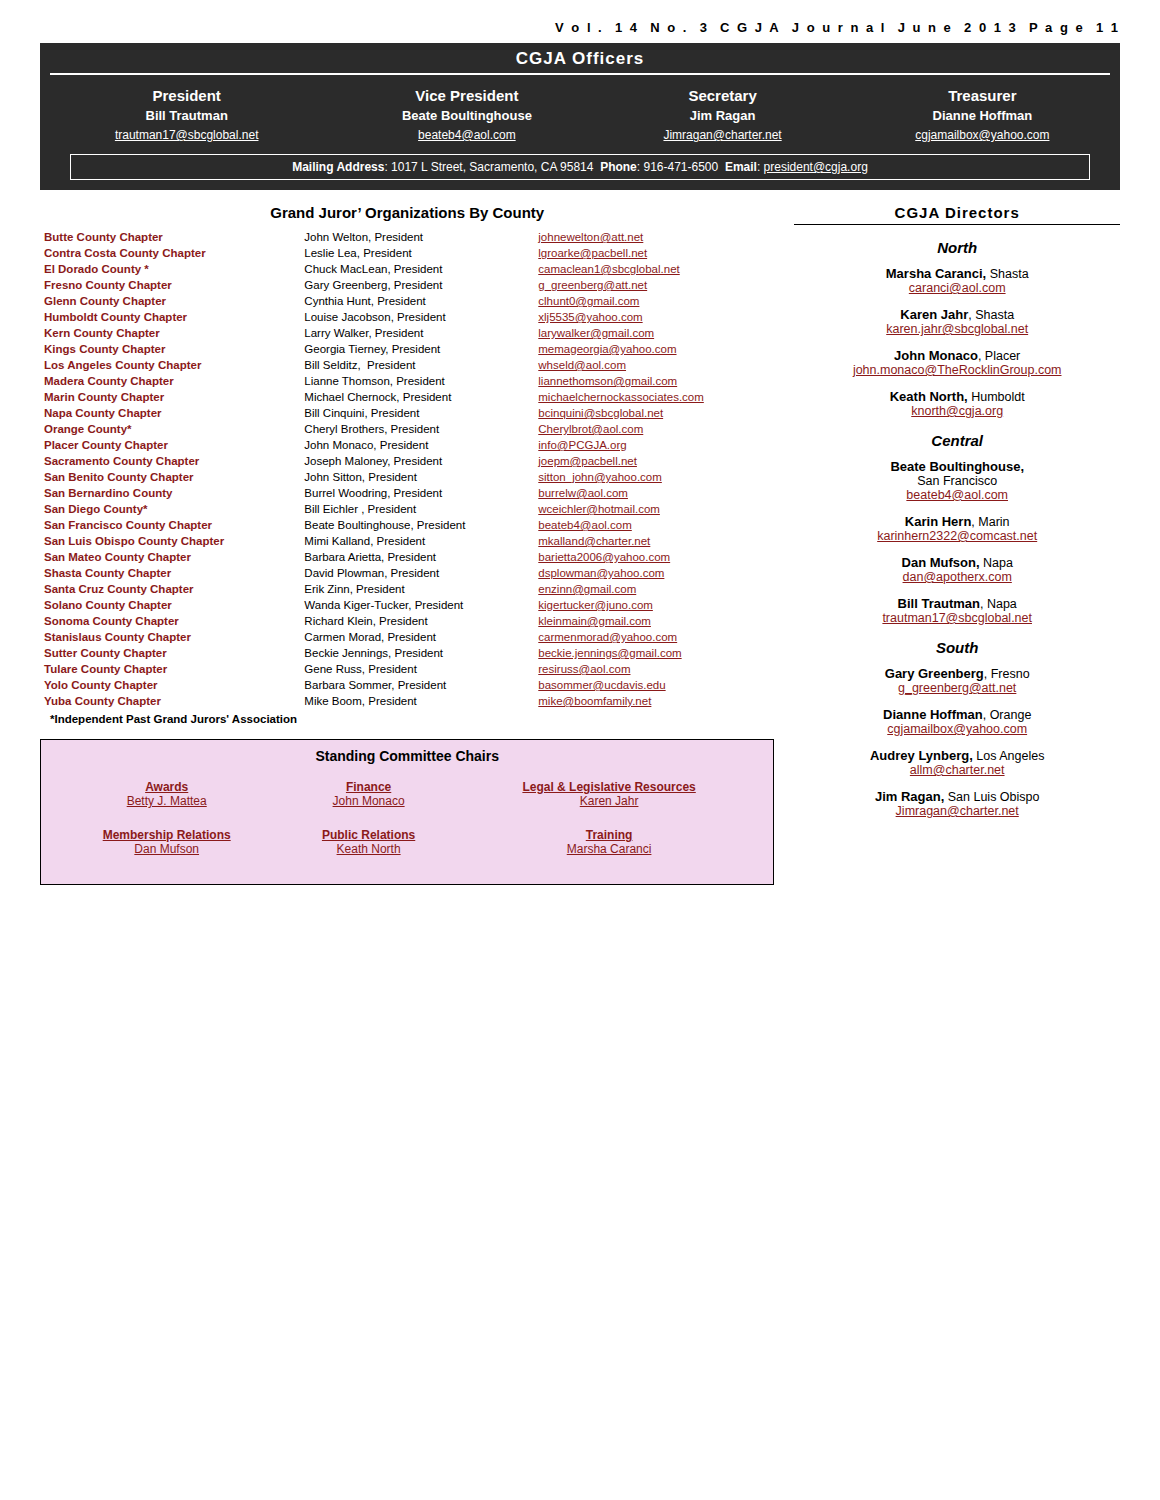V o l . 1 4 N o . 3 C G J A J o u r n a l J u n e 2 0 1 3 P a g e 1 1
CGJA Officers
| President | Vice President | Secretary | Treasurer |
| Bill Trautman | Beate Boultinghouse | Jim Ragan | Dianne Hoffman |
| trautman17@sbcglobal.net | beateb4@aol.com | Jimragan@charter.net | cgjamailbox@yahoo.com |
Mailing Address: 1017 L Street, Sacramento, CA 95814 Phone: 916-471-6500 Email: president@cgja.org
Grand Juror’ Organizations By County
| Butte County Chapter | John Welton, President | johnewelton@att.net |
| Contra Costa County Chapter | Leslie Lea, President | lgroarke@pacbell.net |
| El Dorado County * | Chuck MacLean, President | camaclean1@sbcglobal.net |
| Fresno County Chapter | Gary Greenberg, President | g_greenberg@att.net |
| Glenn County Chapter | Cynthia Hunt, President | clhunt0@gmail.com |
| Humboldt County Chapter | Louise Jacobson, President | xlj5535@yahoo.com |
| Kern County Chapter | Larry Walker, President | larywalker@gmail.com |
| Kings County Chapter | Georgia Tierney, President | memageorgia@yahoo.com |
| Los Angeles County Chapter | Bill Selditz, President | whseld@aol.com |
| Madera County Chapter | Lianne Thomson, President | liannethomson@gmail.com |
| Marin County Chapter | Michael Chernock, President | michaelchernockassociates.com |
| Napa County Chapter | Bill Cinquini, President | bcinquini@sbcglobal.net |
| Orange County* | Cheryl Brothers, President | Cherylbrot@aol.com |
| Placer County Chapter | John Monaco, President | info@PCGJA.org |
| Sacramento County Chapter | Joseph Maloney, President | joepm@pacbell.net |
| San Benito County Chapter | John Sitton, President | sitton_john@yahoo.com |
| San Bernardino County | Burrel Woodring, President | burrelw@aol.com |
| San Diego County* | Bill Eichler , President | wceichler@hotmail.com |
| San Francisco County Chapter | Beate Boultinghouse, President | beateb4@aol.com |
| San Luis Obispo County Chapter | Mimi Kalland, President | mkalland@charter.net |
| San Mateo County Chapter | Barbara Arietta, President | barietta2006@yahoo.com |
| Shasta County Chapter | David Plowman, President | dsplowman@yahoo.com |
| Santa Cruz County Chapter | Erik Zinn, President | enzinn@gmail.com |
| Solano County Chapter | Wanda Kiger-Tucker, President | kigertucker@juno.com |
| Sonoma County Chapter | Richard Klein, President | kleinmain@gmail.com |
| Stanislaus County Chapter | Carmen Morad, President | carmenmorad@yahoo.com |
| Sutter County Chapter | Beckie Jennings, President | beckie.jennings@gmail.com |
| Tulare County Chapter | Gene Russ, President | resiruss@aol.com |
| Yolo County Chapter | Barbara Sommer, President | basommer@ucdavis.edu |
| Yuba County Chapter | Mike Boom, President | mike@boomfamily.net |
*Independent Past Grand Jurors' Association
Standing Committee Chairs
| Awards Betty J. Mattea | Finance John Monaco | Legal & Legislative Resources Karen Jahr |
| Membership Relations Dan Mufson | Public Relations Keath North | Training Marsha Caranci |
CGJA Directors
North
Marsha Caranci, Shasta
caranci@aol.com
Karen Jahr, Shasta
karen.jahr@sbcglobal.net
John Monaco, Placer
john.monaco@TheRocklinGroup.com
Keath North, Humboldt
knorth@cgja.org
Central
Beate Boultinghouse,
San Francisco
beateb4@aol.com
Karin Hern, Marin
karinhern2322@comcast.net
Dan Mufson, Napa
dan@apotherx.com
Bill Trautman, Napa
trautman17@sbcglobal.net
South
Gary Greenberg, Fresno
g_greenberg@att.net
Dianne Hoffman, Orange
cgjamailbox@yahoo.com
Audrey Lynberg, Los Angeles
allm@charter.net
Jim Ragan, San Luis Obispo
Jimragan@charter.net